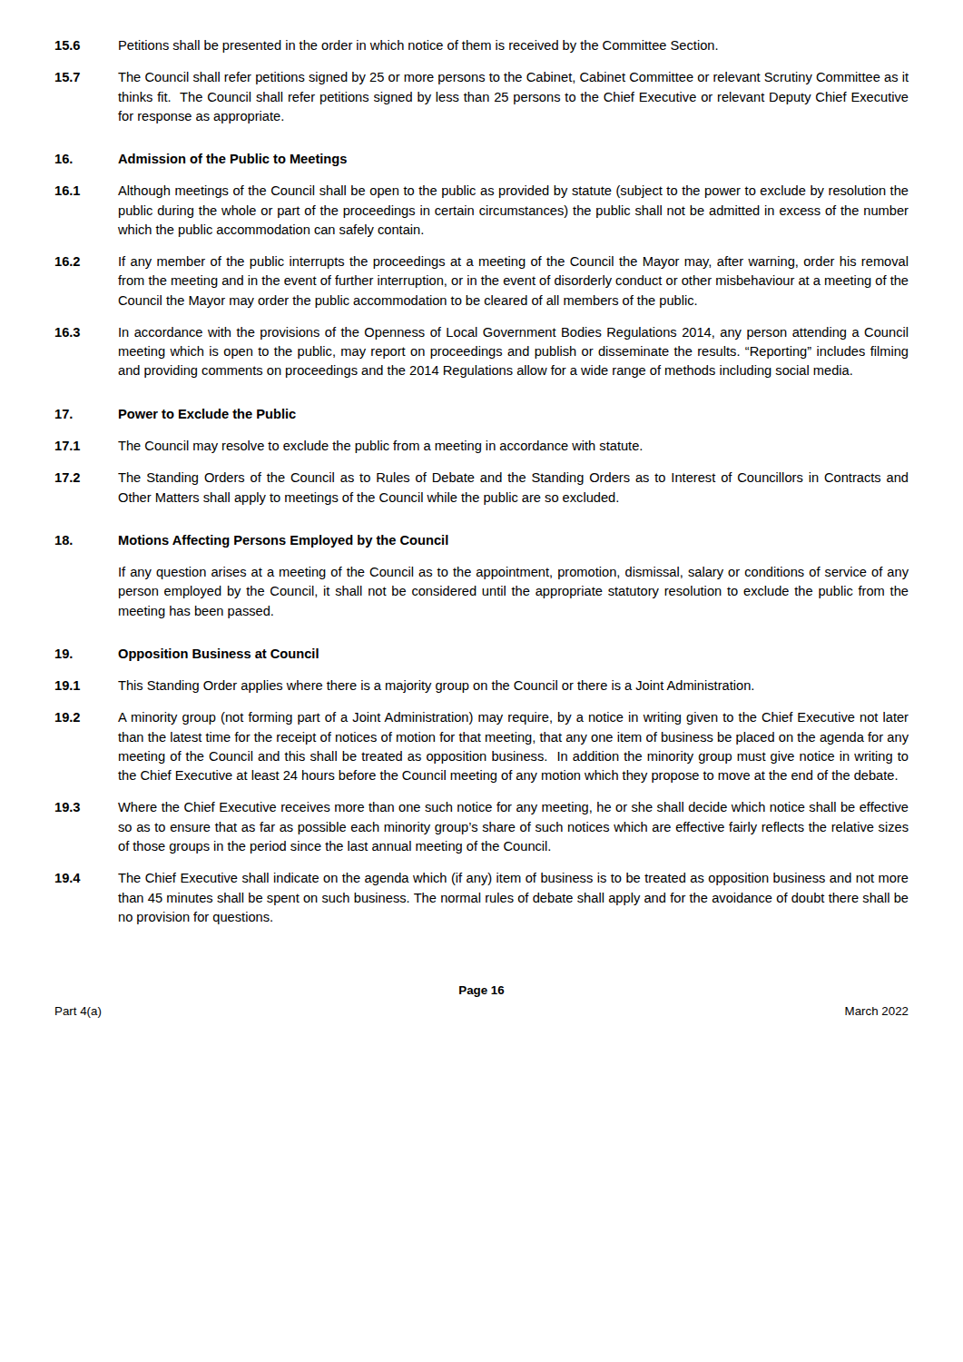15.6
Petitions shall be presented in the order in which notice of them is received by the Committee Section.
15.7
The Council shall refer petitions signed by 25 or more persons to the Cabinet, Cabinet Committee or relevant Scrutiny Committee as it thinks fit. The Council shall refer petitions signed by less than 25 persons to the Chief Executive or relevant Deputy Chief Executive for response as appropriate.
16. Admission of the Public to Meetings
16.1
Although meetings of the Council shall be open to the public as provided by statute (subject to the power to exclude by resolution the public during the whole or part of the proceedings in certain circumstances) the public shall not be admitted in excess of the number which the public accommodation can safely contain.
16.2
If any member of the public interrupts the proceedings at a meeting of the Council the Mayor may, after warning, order his removal from the meeting and in the event of further interruption, or in the event of disorderly conduct or other misbehaviour at a meeting of the Council the Mayor may order the public accommodation to be cleared of all members of the public.
16.3
In accordance with the provisions of the Openness of Local Government Bodies Regulations 2014, any person attending a Council meeting which is open to the public, may report on proceedings and publish or disseminate the results. “Reporting” includes filming and providing comments on proceedings and the 2014 Regulations allow for a wide range of methods including social media.
17. Power to Exclude the Public
17.1
The Council may resolve to exclude the public from a meeting in accordance with statute.
17.2
The Standing Orders of the Council as to Rules of Debate and the Standing Orders as to Interest of Councillors in Contracts and Other Matters shall apply to meetings of the Council while the public are so excluded.
18. Motions Affecting Persons Employed by the Council
If any question arises at a meeting of the Council as to the appointment, promotion, dismissal, salary or conditions of service of any person employed by the Council, it shall not be considered until the appropriate statutory resolution to exclude the public from the meeting has been passed.
19. Opposition Business at Council
19.1
This Standing Order applies where there is a majority group on the Council or there is a Joint Administration.
19.2
A minority group (not forming part of a Joint Administration) may require, by a notice in writing given to the Chief Executive not later than the latest time for the receipt of notices of motion for that meeting, that any one item of business be placed on the agenda for any meeting of the Council and this shall be treated as opposition business. In addition the minority group must give notice in writing to the Chief Executive at least 24 hours before the Council meeting of any motion which they propose to move at the end of the debate.
19.3
Where the Chief Executive receives more than one such notice for any meeting, he or she shall decide which notice shall be effective so as to ensure that as far as possible each minority group’s share of such notices which are effective fairly reflects the relative sizes of those groups in the period since the last annual meeting of the Council.
19.4
The Chief Executive shall indicate on the agenda which (if any) item of business is to be treated as opposition business and not more than 45 minutes shall be spent on such business. The normal rules of debate shall apply and for the avoidance of doubt there shall be no provision for questions.
Page 16
Part 4(a) March 2022